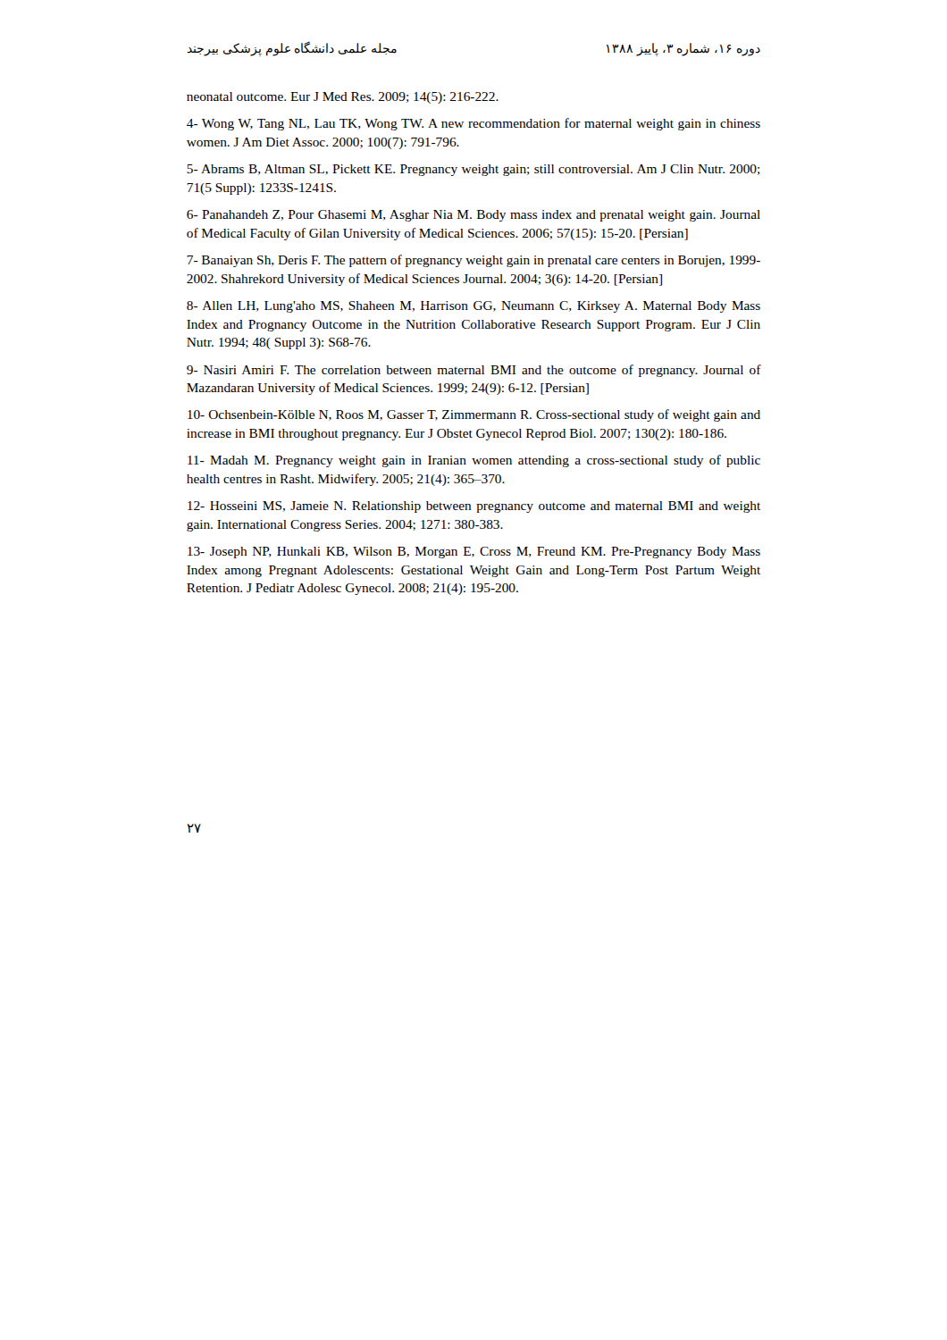دوره ۱۶، شماره ۳، پاییز ۱۳۸۸
مجله علمی دانشگاه علوم پزشکی بیرجند
neonatal outcome. Eur J Med Res. 2009; 14(5): 216-222.
4- Wong W, Tang NL, Lau TK, Wong TW. A new recommendation for maternal weight gain in chiness women. J Am Diet Assoc. 2000; 100(7): 791-796.
5- Abrams B, Altman SL, Pickett KE. Pregnancy weight gain; still controversial. Am J Clin Nutr. 2000; 71(5 Suppl): 1233S-1241S.
6- Panahandeh Z, Pour Ghasemi M, Asghar Nia M. Body mass index and prenatal weight gain. Journal of Medical Faculty of Gilan University of Medical Sciences. 2006; 57(15): 15-20. [Persian]
7- Banaiyan Sh, Deris F. The pattern of pregnancy weight gain in prenatal care centers in Borujen, 1999-2002. Shahrekord University of Medical Sciences Journal. 2004; 3(6): 14-20. [Persian]
8- Allen LH, Lung'aho MS, Shaheen M, Harrison GG, Neumann C, Kirksey A. Maternal Body Mass Index and Prognancy Outcome in the Nutrition Collaborative Research Support Program. Eur J Clin Nutr. 1994; 48( Suppl 3): S68-76.
9- Nasiri Amiri F. The correlation between maternal BMI and the outcome of pregnancy. Journal of Mazandaran University of Medical Sciences. 1999; 24(9): 6-12. [Persian]
10- Ochsenbein-Kölble N, Roos M, Gasser T, Zimmermann R. Cross-sectional study of weight gain and increase in BMI throughout pregnancy. Eur J Obstet Gynecol Reprod Biol. 2007; 130(2): 180-186.
11- Madah M. Pregnancy weight gain in Iranian women attending a cross-sectional study of public health centres in Rasht. Midwifery. 2005; 21(4): 365–370.
12- Hosseini MS, Jameie N. Relationship between pregnancy outcome and maternal BMI and weight gain. International Congress Series. 2004; 1271: 380-383.
13- Joseph NP, Hunkali KB, Wilson B, Morgan E, Cross M, Freund KM. Pre-Pregnancy Body Mass Index among Pregnant Adolescents: Gestational Weight Gain and Long-Term Post Partum Weight Retention. J Pediatr Adolesc Gynecol. 2008; 21(4): 195-200.
۲۷